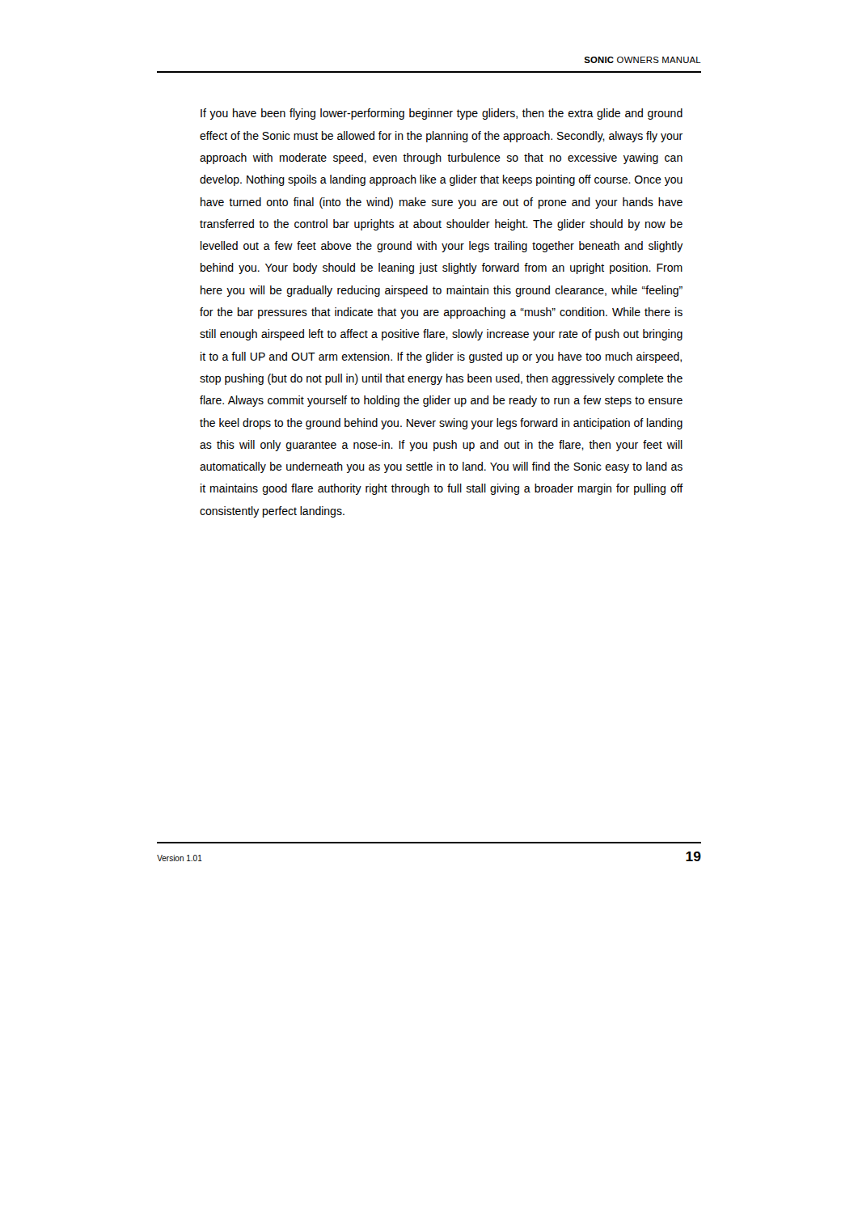SONIC OWNERS MANUAL
If you have been flying lower-performing beginner type gliders, then the extra glide and ground effect of the Sonic must be allowed for in the planning of the approach. Secondly, always fly your approach with moderate speed, even through turbulence so that no excessive yawing can develop. Nothing spoils a landing approach like a glider that keeps pointing off course. Once you have turned onto final (into the wind) make sure you are out of prone and your hands have transferred to the control bar uprights at about shoulder height. The glider should by now be levelled out a few feet above the ground with your legs trailing together beneath and slightly behind you. Your body should be leaning just slightly forward from an upright position. From here you will be gradually reducing airspeed to maintain this ground clearance, while “feeling” for the bar pressures that indicate that you are approaching a “mush” condition. While there is still enough airspeed left to affect a positive flare, slowly increase your rate of push out bringing it to a full UP and OUT arm extension. If the glider is gusted up or you have too much airspeed, stop pushing (but do not pull in) until that energy has been used, then aggressively complete the flare. Always commit yourself to holding the glider up and be ready to run a few steps to ensure the keel drops to the ground behind you. Never swing your legs forward in anticipation of landing as this will only guarantee a nose-in. If you push up and out in the flare, then your feet will automatically be underneath you as you settle in to land. You will find the Sonic easy to land as it maintains good flare authority right through to full stall giving a broader margin for pulling off consistently perfect landings.
Version 1.01 19